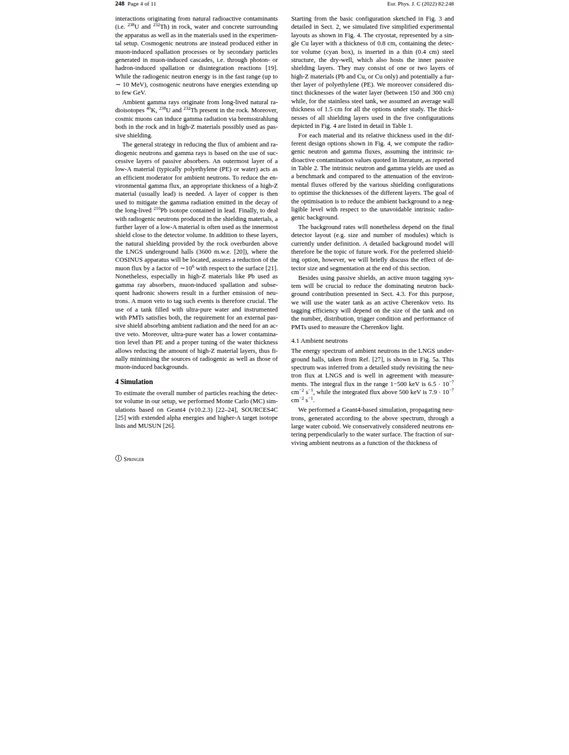248 Page 4 of 11
Eur. Phys. J. C (2022) 82:248
interactions originating from natural radioactive contaminants (i.e. 238U and 232Th) in rock, water and concrete surrounding the apparatus as well as in the materials used in the experimental setup. Cosmogenic neutrons are instead produced either in muon-induced spallation processes or by secondary particles generated in muon-induced cascades, i.e. through photon- or hadron-induced spallation or disintegration reactions [19]. While the radiogenic neutron energy is in the fast range (up to ∼ 10 MeV), cosmogenic neutrons have energies extending up to few GeV.
Ambient gamma rays originate from long-lived natural radioisotopes 40K, 238U and 232Th present in the rock. Moreover, cosmic muons can induce gamma radiation via bremsstrahlung both in the rock and in high-Z materials possibly used as passive shielding.
The general strategy in reducing the flux of ambient and radiogenic neutrons and gamma rays is based on the use of successive layers of passive absorbers. An outermost layer of a low-A material (typically polyethylene (PE) or water) acts as an efficient moderator for ambient neutrons. To reduce the environmental gamma flux, an appropriate thickness of a high-Z material (usually lead) is needed. A layer of copper is then used to mitigate the gamma radiation emitted in the decay of the long-lived 210Pb isotope contained in lead. Finally, to deal with radiogenic neutrons produced in the shielding materials, a further layer of a low-A material is often used as the innermost shield close to the detector volume. In addition to these layers, the natural shielding provided by the rock overburden above the LNGS underground halls (3600 m.w.e. [20]), where the COSINUS apparatus will be located, assures a reduction of the muon flux by a factor of ∼106 with respect to the surface [21]. Nonetheless, especially in high-Z materials like Pb used as gamma ray absorbers, muon-induced spallation and subsequent hadronic showers result in a further emission of neutrons. A muon veto to tag such events is therefore crucial. The use of a tank filled with ultra-pure water and instrumented with PMTs satisfies both, the requirement for an external passive shield absorbing ambient radiation and the need for an active veto. Moreover, ultra-pure water has a lower contamination level than PE and a proper tuning of the water thickness allows reducing the amount of high-Z material layers, thus finally minimising the sources of radiogenic as well as those of muon-induced backgrounds.
4 Simulation
To estimate the overall number of particles reaching the detector volume in our setup, we performed Monte Carlo (MC) simulations based on Geant4 (v10.2.3) [22–24], SOURCES4C [25] with extended alpha energies and higher-A target isotope lists and MUSUN [26].
Starting from the basic configuration sketched in Fig. 3 and detailed in Sect. 2, we simulated five simplified experimental layouts as shown in Fig. 4. The cryostat, represented by a single Cu layer with a thickness of 0.8 cm, containing the detector volume (cyan box), is inserted in a thin (0.4 cm) steel structure, the dry-well, which also hosts the inner passive shielding layers. They may consist of one or two layers of high-Z materials (Pb and Cu, or Cu only) and potentially a further layer of polyethylene (PE). We moreover considered distinct thicknesses of the water layer (between 150 and 300 cm) while, for the stainless steel tank, we assumed an average wall thickness of 1.5 cm for all the options under study. The thicknesses of all shielding layers used in the five configurations depicted in Fig. 4 are listed in detail in Table 1.
For each material and its relative thickness used in the different design options shown in Fig. 4, we compute the radiogenic neutron and gamma fluxes, assuming the intrinsic radioactive contamination values quoted in literature, as reported in Table 2. The intrinsic neutron and gamma yields are used as a benchmark and compared to the attenuation of the environmental fluxes offered by the various shielding configurations to optimise the thicknesses of the different layers. The goal of the optimisation is to reduce the ambient background to a negligible level with respect to the unavoidable intrinsic radiogenic background.
The background rates will nonetheless depend on the final detector layout (e.g. size and number of modules) which is currently under definition. A detailed background model will therefore be the topic of future work. For the preferred shielding option, however, we will briefly discuss the effect of detector size and segmentation at the end of this section.
Besides using passive shields, an active muon tagging system will be crucial to reduce the dominating neutron background contribution presented in Sect. 4.3. For this purpose, we will use the water tank as an active Cherenkov veto. Its tagging efficiency will depend on the size of the tank and on the number, distribution, trigger condition and performance of PMTs used to measure the Cherenkov light.
4.1 Ambient neutrons
The energy spectrum of ambient neutrons in the LNGS underground halls, taken from Ref. [27], is shown in Fig. 5a. This spectrum was inferred from a detailed study revisiting the neutron flux at LNGS and is well in agreement with measurements. The integral flux in the range 1−500 keV is 6.5 · 10−7 cm−2 s−1, while the integrated flux above 500 keV is 7.9 · 10−7 cm−2 s−1.
We performed a Geant4-based simulation, propagating neutrons, generated according to the above spectrum, through a large water cuboid. We conservatively considered neutrons entering perpendicularly to the water surface. The fraction of surviving ambient neutrons as a function of the thickness of
Springer